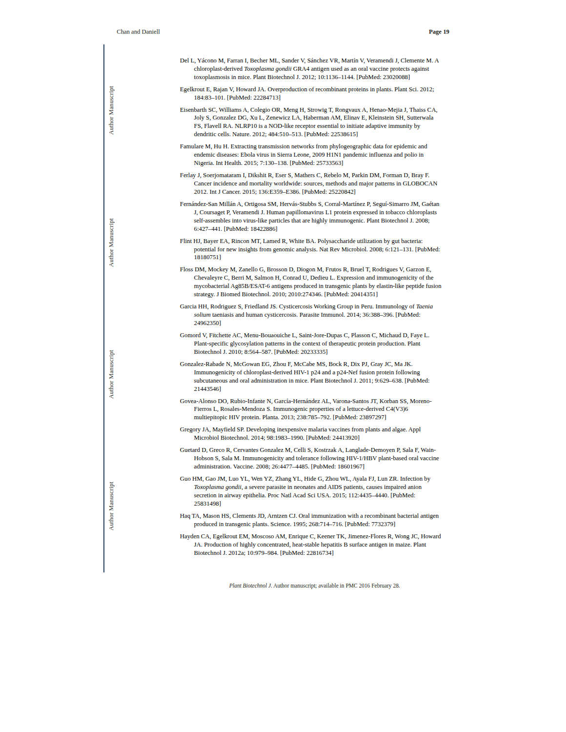Author Manuscript Author Manuscript Author Manuscript Author Manuscript
Chan and Daniell
Page 19
Del L, Yácono M, Farran I, Becher ML, Sander V, Sánchez VR, Martín V, Veramendi J, Clemente M. A chloroplast-derived Toxoplasma gondii GRA4 antigen used as an oral vaccine protects against toxoplasmosis in mice. Plant Biotechnol J. 2012; 10:1136–1144. [PubMed: 23020088]
Egelkrout E, Rajan V, Howard JA. Overproduction of recombinant proteins in plants. Plant Sci. 2012; 184:83–101. [PubMed: 22284713]
Eisenbarth SC, Williams A, Colegio OR, Meng H, Strowig T, Rongvaux A, Henao-Mejia J, Thaiss CA, Joly S, Gonzalez DG, Xu L, Zenewicz LA, Haberman AM, Elinav E, Kleinstein SH, Sutterwala FS, Flavell RA. NLRP10 is a NOD-like receptor essential to initiate adaptive immunity by dendritic cells. Nature. 2012; 484:510–513. [PubMed: 22538615]
Famulare M, Hu H. Extracting transmission networks from phylogeographic data for epidemic and endemic diseases: Ebola virus in Sierra Leone, 2009 H1N1 pandemic influenza and polio in Nigeria. Int Health. 2015; 7:130–138. [PubMed: 25733563]
Ferlay J, Soerjomataram I, Dikshit R, Eser S, Mathers C, Rebelo M, Parkin DM, Forman D, Bray F. Cancer incidence and mortality worldwide: sources, methods and major patterns in GLOBOCAN 2012. Int J Cancer. 2015; 136:E359–E386. [PubMed: 25220842]
Fernández-San Millán A, Ortigosa SM, Hervás-Stubbs S, Corral-Martínez P, Seguí-Simarro JM, Gaétan J, Coursaget P, Veramendi J. Human papillomavirus L1 protein expressed in tobacco chloroplasts self-assembles into virus-like particles that are highly immunogenic. Plant Biotechnol J. 2008; 6:427–441. [PubMed: 18422886]
Flint HJ, Bayer EA, Rincon MT, Lamed R, White BA. Polysaccharide utilization by gut bacteria: potential for new insights from genomic analysis. Nat Rev Microbiol. 2008; 6:121–131. [PubMed: 18180751]
Floss DM, Mockey M, Zanello G, Brosson D, Diogon M, Frutos R, Bruel T, Rodrigues V, Garzon E, Chevaleyre C, Berri M, Salmon H, Conrad U, Dedieu L. Expression and immunogenicity of the mycobacterial Ag85B/ESAT-6 antigens produced in transgenic plants by elastin-like peptide fusion strategy. J Biomed Biotechnol. 2010; 2010:274346. [PubMed: 20414351]
Garcia HH, Rodriguez S, Friedland JS. Cysticercosis Working Group in Peru. Immunology of Taenia solium taeniasis and human cysticercosis. Parasite Immunol. 2014; 36:388–396. [PubMed: 24962350]
Gomord V, Fitchette AC, Menu-Bouaouiche L, Saint-Jore-Dupas C, Plasson C, Michaud D, Faye L. Plant-specific glycosylation patterns in the context of therapeutic protein production. Plant Biotechnol J. 2010; 8:564–587. [PubMed: 20233335]
Gonzalez-Rabade N, McGowan EG, Zhou F, McCabe MS, Bock R, Dix PJ, Gray JC, Ma JK. Immunogenicity of chloroplast-derived HIV-1 p24 and a p24-Nef fusion protein following subcutaneous and oral administration in mice. Plant Biotechnol J. 2011; 9:629–638. [PubMed: 21443546]
Govea-Alonso DO, Rubio-Infante N, García-Hernández AL, Varona-Santos JT, Korban SS, Moreno-Fierros L, Rosales-Mendoza S. Immunogenic properties of a lettuce-derived C4(V3)6 multiepitopic HIV protein. Planta. 2013; 238:785–792. [PubMed: 23897297]
Gregory JA, Mayfield SP. Developing inexpensive malaria vaccines from plants and algae. Appl Microbiol Biotechnol. 2014; 98:1983–1990. [PubMed: 24413920]
Guetard D, Greco R, Cervantes Gonzalez M, Celli S, Kostrzak A, Langlade-Demoyen P, Sala F, Wain-Hobson S, Sala M. Immunogenicity and tolerance following HIV-1/HBV plant-based oral vaccine administration. Vaccine. 2008; 26:4477–4485. [PubMed: 18601967]
Guo HM, Gao JM, Luo YL, Wen YZ, Zhang YL, Hide G, Zhou WL, Ayala FJ, Lun ZR. Infection by Toxoplasma gondii, a severe parasite in neonates and AIDS patients, causes impaired anion secretion in airway epithelia. Proc Natl Acad Sci USA. 2015; 112:4435–4440. [PubMed: 25831498]
Haq TA, Mason HS, Clements JD, Arntzen CJ. Oral immunization with a recombinant bacterial antigen produced in transgenic plants. Science. 1995; 268:714–716. [PubMed: 7732379]
Hayden CA, Egelkrout EM, Moscoso AM, Enrique C, Keener TK, Jimenez-Flores R, Wong JC, Howard JA. Production of highly concentrated, heat-stable hepatitis B surface antigen in maize. Plant Biotechnol J. 2012a; 10:979–984. [PubMed: 22816734]
Plant Biotechnol J. Author manuscript; available in PMC 2016 February 28.